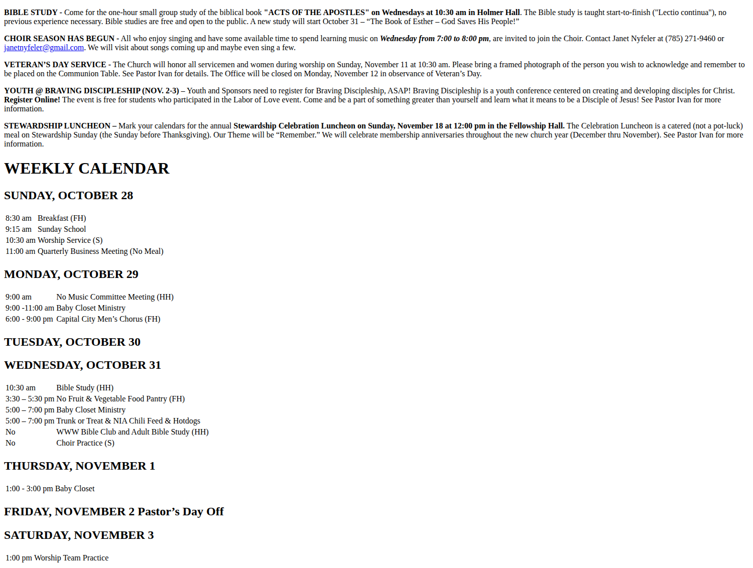BIBLE STUDY - Come for the one-hour small group study of the biblical book "ACTS OF THE APOSTLES" on Wednesdays at 10:30 am in Holmer Hall. The Bible study is taught start-to-finish ("Lectio continua"), no previous experience necessary. Bible studies are free and open to the public. A new study will start October 31 – “The Book of Esther – God Saves His People!”
CHOIR SEASON HAS BEGUN - All who enjoy singing and have some available time to spend learning music on Wednesday from 7:00 to 8:00 pm, are invited to join the Choir. Contact Janet Nyfeler at (785) 271-9460 or janetnyfeler@gmail.com. We will visit about songs coming up and maybe even sing a few.
VETERAN’S DAY SERVICE - The Church will honor all servicemen and women during worship on Sunday, November 11 at 10:30 am. Please bring a framed photograph of the person you wish to acknowledge and remember to be placed on the Communion Table. See Pastor Ivan for details. The Office will be closed on Monday, November 12 in observance of Veteran’s Day.
YOUTH @ BRAVING DISCIPLESHIP (NOV. 2-3) – Youth and Sponsors need to register for Braving Discipleship, ASAP! Braving Discipleship is a youth conference centered on creating and developing disciples for Christ. Register Online! The event is free for students who participated in the Labor of Love event. Come and be a part of something greater than yourself and learn what it means to be a Disciple of Jesus! See Pastor Ivan for more information.
STEWARDSHIP LUNCHEON – Mark your calendars for the annual Stewardship Celebration Luncheon on Sunday, November 18 at 12:00 pm in the Fellowship Hall. The Celebration Luncheon is a catered (not a pot-luck) meal on Stewardship Sunday (the Sunday before Thanksgiving). Our Theme will be “Remember.” We will celebrate membership anniversaries throughout the new church year (December thru November). See Pastor Ivan for more information.
WEEKLY CALENDAR
SUNDAY, OCTOBER 28
| 8:30 am | Breakfast (FH) |
| 9:15 am | Sunday School |
| 10:30 am | Worship Service (S) |
| 11:00 am | Quarterly Business Meeting (No Meal) |
MONDAY, OCTOBER 29
| 9:00 am | No Music Committee Meeting (HH) |
| 9:00 -11:00 am | Baby Closet Ministry |
| 6:00 - 9:00 pm | Capital City Men’s Chorus (FH) |
TUESDAY, OCTOBER 30
WEDNESDAY, OCTOBER 31
| 10:30 am | Bible Study (HH) |
| 3:30 – 5:30 pm | No Fruit & Vegetable Food Pantry (FH) |
| 5:00 – 7:00 pm | Baby Closet Ministry |
| 5:00 – 7:00 pm | Trunk or Treat & NIA Chili Feed & Hotdogs |
| No | WWW Bible Club and Adult Bible Study (HH) |
| No | Choir Practice (S) |
THURSDAY, NOVEMBER 1
| 1:00 - 3:00 pm | Baby Closet |
FRIDAY, NOVEMBER 2 Pastor’s Day Off
SATURDAY, NOVEMBER 3
| 1:00 pm | Worship Team Practice |